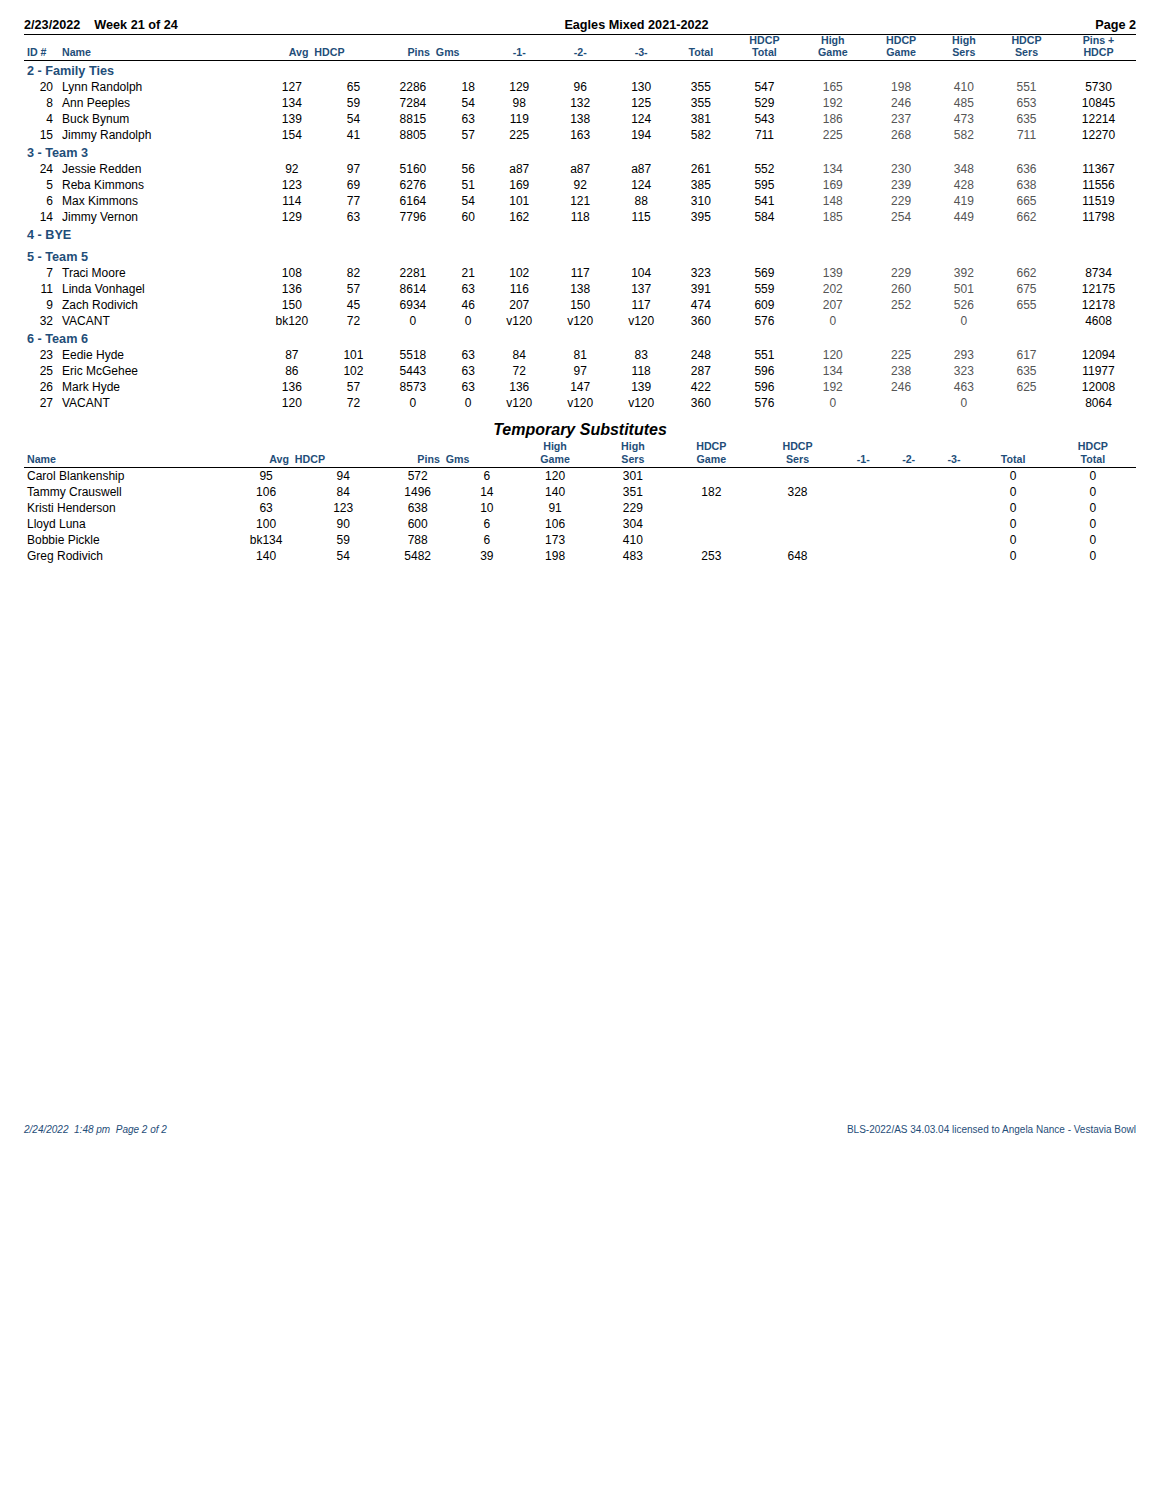2/23/2022 Week 21 of 24
Eagles Mixed 2021-2022
Page 2
| | | | | | | | | HDCP | High | HDCP | High | HDCP | Pins + |
| --- | --- | --- | --- | --- | --- | --- | --- | --- | --- | --- | --- | --- | --- |
| ID # | Name | Avg HDCP | Pins Gms | -1- | -2- | -3- | Total | Total | Game | Game | Sers | Sers | HDCP |
| 2 - Family Ties |
| 20 | Lynn Randolph | 127 | 65 | 2286 | 18 | 129 | 96 | 130 | 355 | 547 | 165 | 198 | 410 | 551 | 5730 |
| 8 | Ann Peeples | 134 | 59 | 7284 | 54 | 98 | 132 | 125 | 355 | 529 | 192 | 246 | 485 | 653 | 10845 |
| 4 | Buck Bynum | 139 | 54 | 8815 | 63 | 119 | 138 | 124 | 381 | 543 | 186 | 237 | 473 | 635 | 12214 |
| 15 | Jimmy Randolph | 154 | 41 | 8805 | 57 | 225 | 163 | 194 | 582 | 711 | 225 | 268 | 582 | 711 | 12270 |
| 3 - Team 3 |
| 24 | Jessie Redden | 92 | 97 | 5160 | 56 | a87 | a87 | a87 | 261 | 552 | 134 | 230 | 348 | 636 | 11367 |
| 5 | Reba Kimmons | 123 | 69 | 6276 | 51 | 169 | 92 | 124 | 385 | 595 | 169 | 239 | 428 | 638 | 11556 |
| 6 | Max Kimmons | 114 | 77 | 6164 | 54 | 101 | 121 | 88 | 310 | 541 | 148 | 229 | 419 | 665 | 11519 |
| 14 | Jimmy Vernon | 129 | 63 | 7796 | 60 | 162 | 118 | 115 | 395 | 584 | 185 | 254 | 449 | 662 | 11798 |
| 4 - BYE |
| 5 - Team 5 |
| 7 | Traci Moore | 108 | 82 | 2281 | 21 | 102 | 117 | 104 | 323 | 569 | 139 | 229 | 392 | 662 | 8734 |
| 11 | Linda Vonhagel | 136 | 57 | 8614 | 63 | 116 | 138 | 137 | 391 | 559 | 202 | 260 | 501 | 675 | 12175 |
| 9 | Zach Rodivich | 150 | 45 | 6934 | 46 | 207 | 150 | 117 | 474 | 609 | 207 | 252 | 526 | 655 | 12178 |
| 32 | VACANT | bk120 | 72 | 0 | 0 | v120 | v120 | v120 | 360 | 576 | 0 | | 0 | | 4608 |
| 6 - Team 6 |
| 23 | Eedie Hyde | 87 | 101 | 5518 | 63 | 84 | 81 | 83 | 248 | 551 | 120 | 225 | 293 | 617 | 12094 |
| 25 | Eric McGehee | 86 | 102 | 5443 | 63 | 72 | 97 | 118 | 287 | 596 | 134 | 238 | 323 | 635 | 11977 |
| 26 | Mark Hyde | 136 | 57 | 8573 | 63 | 136 | 147 | 139 | 422 | 596 | 192 | 246 | 463 | 625 | 12008 |
| 27 | VACANT | 120 | 72 | 0 | 0 | v120 | v120 | v120 | 360 | 576 | 0 | | 0 | | 8064 |
Temporary Substitutes
| | | | High | High | HDCP | HDCP | | | | | HDCP |
| --- | --- | --- | --- | --- | --- | --- | --- | --- | --- | --- | --- |
| Name | Avg HDCP | Pins Gms | Game | Sers | Game | Sers | -1- | -2- | -3- | Total | Total |
| Carol Blankenship | 95 | 94 | 572 | 6 | 120 | 301 | | | | | | 0 | 0 |
| Tammy Crauswell | 106 | 84 | 1496 | 14 | 140 | 351 | 182 | 328 | | | | 0 | 0 |
| Kristi Henderson | 63 | 123 | 638 | 10 | 91 | 229 | | | | | | 0 | 0 |
| Lloyd Luna | 100 | 90 | 600 | 6 | 106 | 304 | | | | | | 0 | 0 |
| Bobbie Pickle | bk134 | 59 | 788 | 6 | 173 | 410 | | | | | | 0 | 0 |
| Greg Rodivich | 140 | 54 | 5482 | 39 | 198 | 483 | 253 | 648 | | | | 0 | 0 |
2/24/2022 1:48 pm Page 2 of 2
BLS-2022/AS 34.03.04 licensed to Angela Nance - Vestavia Bowl